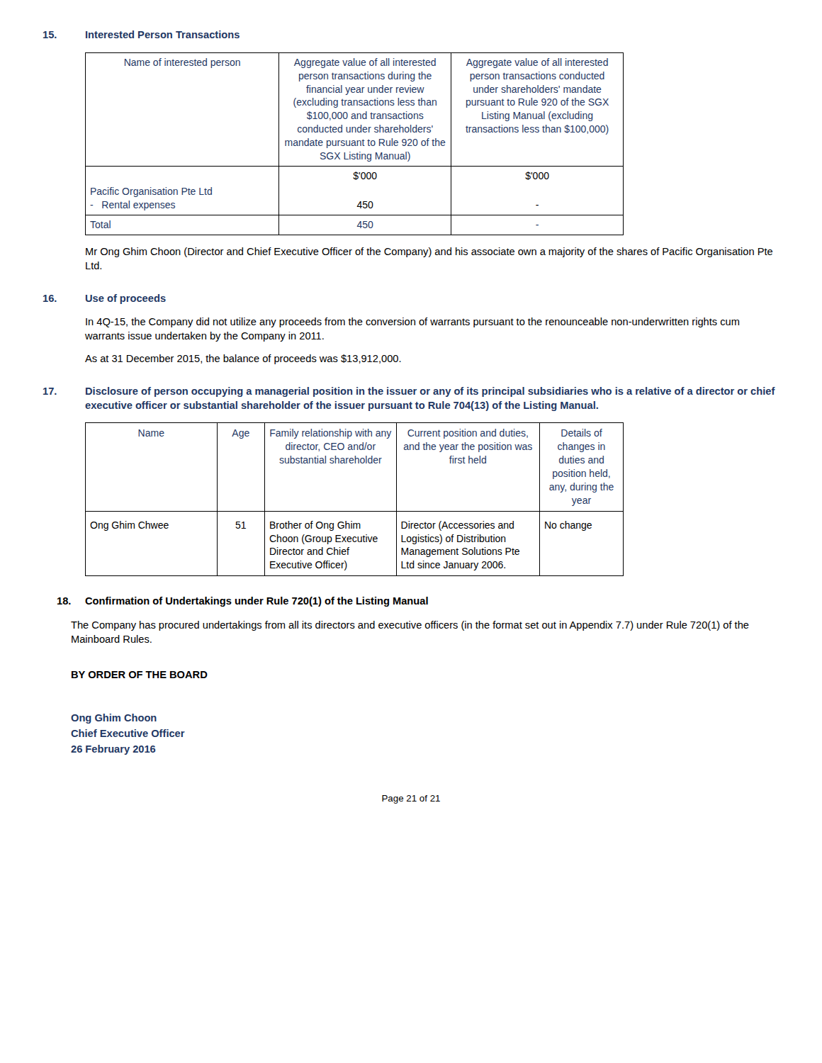15.
Interested Person Transactions
| Name of interested person | Aggregate value of all interested person transactions during the financial year under review (excluding transactions less than $100,000 and transactions conducted under shareholders' mandate pursuant to Rule 920 of the SGX Listing Manual) | Aggregate value of all interested person transactions conducted under shareholders' mandate pursuant to Rule 920 of the SGX Listing Manual (excluding transactions less than $100,000) |
| --- | --- | --- |
| Pacific Organisation Pte Ltd - Rental expenses | $'000 450 | $'000 - |
| Total | 450 | - |
Mr Ong Ghim Choon (Director and Chief Executive Officer of the Company) and his associate own a majority of the shares of Pacific Organisation Pte Ltd.
16.
Use of proceeds
In 4Q-15, the Company did not utilize any proceeds from the conversion of warrants pursuant to the renounceable non-underwritten rights cum warrants issue undertaken by the Company in 2011.
As at 31 December 2015, the balance of proceeds was $13,912,000.
17.
Disclosure of person occupying a managerial position in the issuer or any of its principal subsidiaries who is a relative of a director or chief executive officer or substantial shareholder of the issuer pursuant to Rule 704(13) of the Listing Manual.
| Name | Age | Family relationship with any director, CEO and/or substantial shareholder | Current position and duties, and the year the position was first held | Details of changes in duties and position held, any, during the year |
| --- | --- | --- | --- | --- |
| Ong Ghim Chwee | 51 | Brother of Ong Ghim Choon (Group Executive Director and Chief Executive Officer) | Director (Accessories and Logistics) of Distribution Management Solutions Pte Ltd since January 2006. | No change |
18.
Confirmation of Undertakings under Rule 720(1) of the Listing Manual
The Company has procured undertakings from all its directors and executive officers (in the format set out in Appendix 7.7) under Rule 720(1) of the Mainboard Rules.
BY ORDER OF THE BOARD
Ong Ghim Choon
Chief Executive Officer
26 February 2016
Page 21 of 21